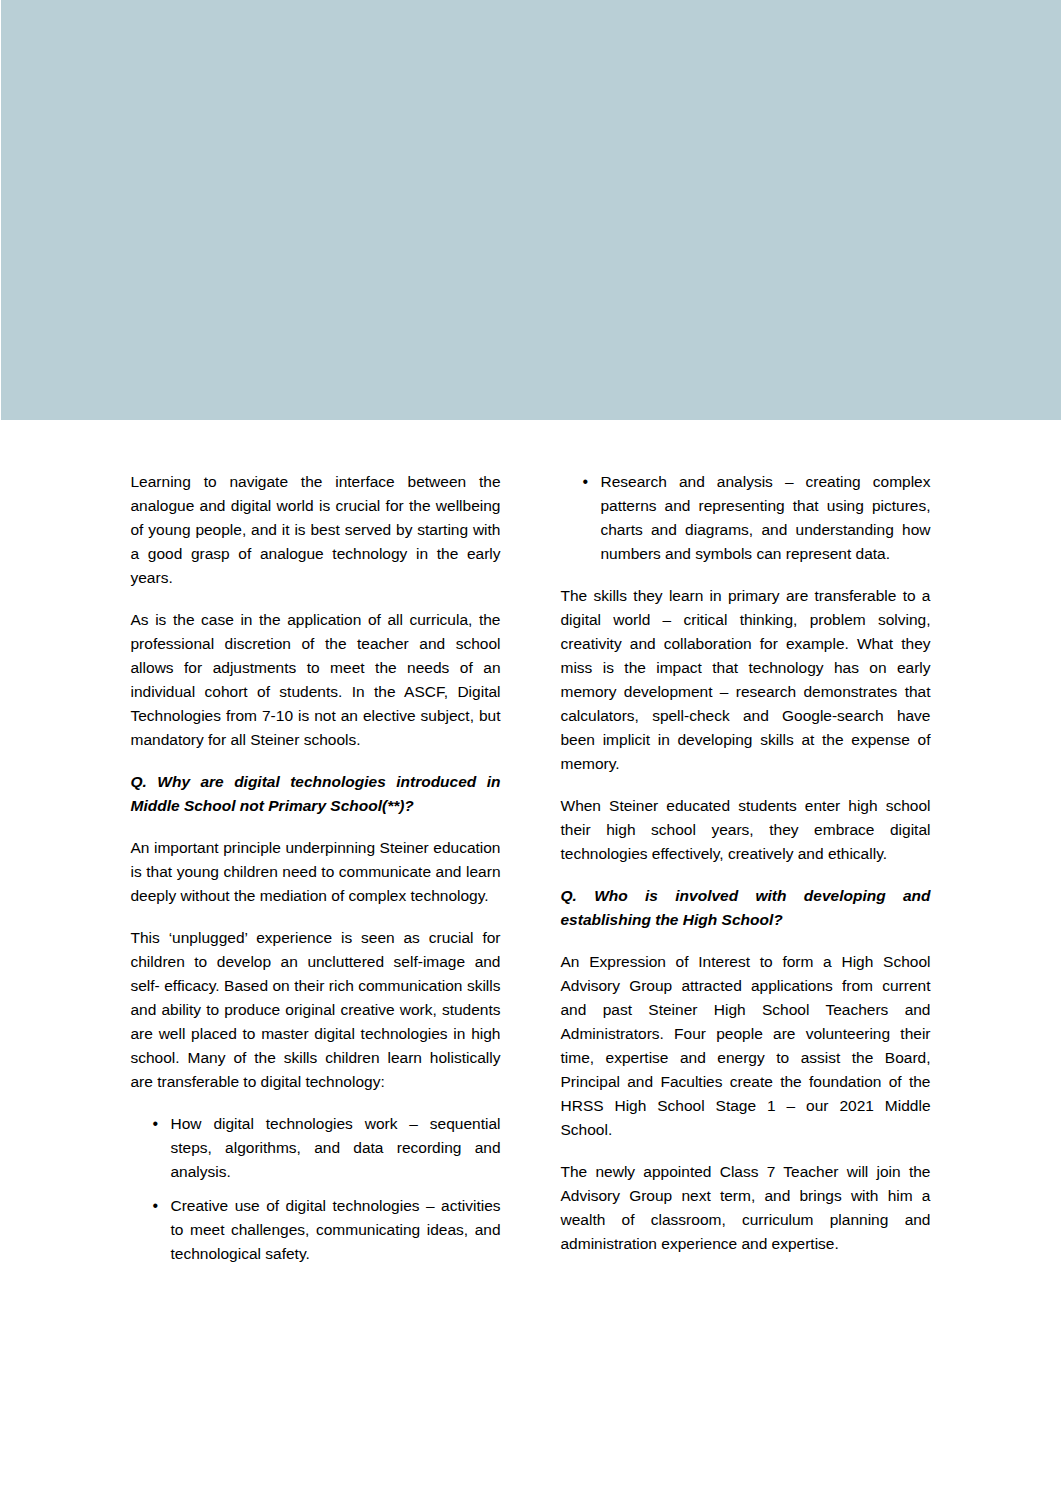Learning to navigate the interface between the analogue and digital world is crucial for the wellbeing of young people, and it is best served by starting with a good grasp of analogue technology in the early years.
As is the case in the application of all curricula, the professional discretion of the teacher and school allows for adjustments to meet the needs of an individual cohort of students. In the ASCF, Digital Technologies from 7-10 is not an elective subject, but mandatory for all Steiner schools.
Q. Why are digital technologies introduced in Middle School not Primary School(**)?
An important principle underpinning Steiner education is that young children need to communicate and learn deeply without the mediation of complex technology.
This ‘unplugged’ experience is seen as crucial for children to develop an uncluttered self-image and self- efficacy. Based on their rich communication skills and ability to produce original creative work, students are well placed to master digital technologies in high school. Many of the skills children learn holistically are transferable to digital technology:
How digital technologies work – sequential steps, algorithms, and data recording and analysis.
Creative use of digital technologies – activities to meet challenges, communicating ideas, and technological safety.
Research and analysis – creating complex patterns and representing that using pictures, charts and diagrams, and understanding how numbers and symbols can represent data.
The skills they learn in primary are transferable to a digital world – critical thinking, problem solving, creativity and collaboration for example. What they miss is the impact that technology has on early memory development – research demonstrates that calculators, spell-check and Google-search have been implicit in developing skills at the expense of memory.
When Steiner educated students enter high school their high school years, they embrace digital technologies effectively, creatively and ethically.
Q. Who is involved with developing and establishing the High School?
An Expression of Interest to form a High School Advisory Group attracted applications from current and past Steiner High School Teachers and Administrators. Four people are volunteering their time, expertise and energy to assist the Board, Principal and Faculties create the foundation of the HRSS High School Stage 1 – our 2021 Middle School.
The newly appointed Class 7 Teacher will join the Advisory Group next term, and brings with him a wealth of classroom, curriculum planning and administration experience and expertise.